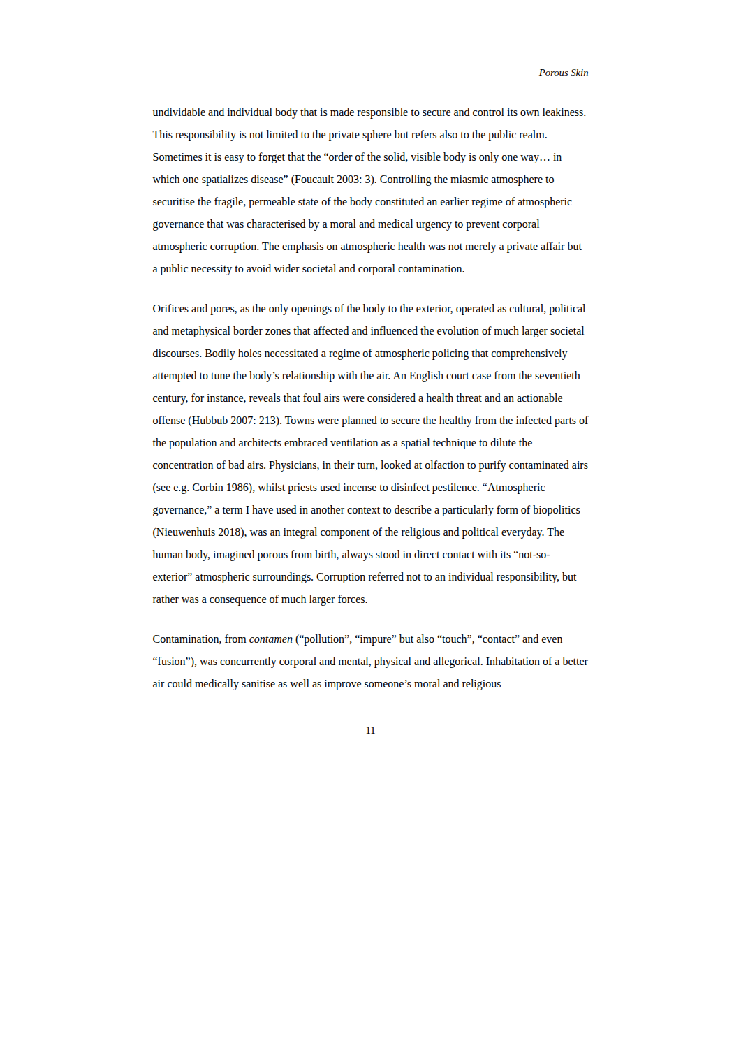Porous Skin
undividable and individual body that is made responsible to secure and control its own leakiness. This responsibility is not limited to the private sphere but refers also to the public realm. Sometimes it is easy to forget that the “order of the solid, visible body is only one way… in which one spatializes disease” (Foucault 2003: 3). Controlling the miasmic atmosphere to securitise the fragile, permeable state of the body constituted an earlier regime of atmospheric governance that was characterised by a moral and medical urgency to prevent corporal atmospheric corruption. The emphasis on atmospheric health was not merely a private affair but a public necessity to avoid wider societal and corporal contamination.
Orifices and pores, as the only openings of the body to the exterior, operated as cultural, political and metaphysical border zones that affected and influenced the evolution of much larger societal discourses. Bodily holes necessitated a regime of atmospheric policing that comprehensively attempted to tune the body’s relationship with the air. An English court case from the seventieth century, for instance, reveals that foul airs were considered a health threat and an actionable offense (Hubbub 2007: 213). Towns were planned to secure the healthy from the infected parts of the population and architects embraced ventilation as a spatial technique to dilute the concentration of bad airs. Physicians, in their turn, looked at olfaction to purify contaminated airs (see e.g. Corbin 1986), whilst priests used incense to disinfect pestilence. “Atmospheric governance,” a term I have used in another context to describe a particularly form of biopolitics (Nieuwenhuis 2018), was an integral component of the religious and political everyday. The human body, imagined porous from birth, always stood in direct contact with its “not-so-exterior” atmospheric surroundings. Corruption referred not to an individual responsibility, but rather was a consequence of much larger forces.
Contamination, from contamen (“pollution”, “impure” but also “touch”, “contact” and even “fusion”), was concurrently corporal and mental, physical and allegorical. Inhabitation of a better air could medically sanitise as well as improve someone’s moral and religious
11